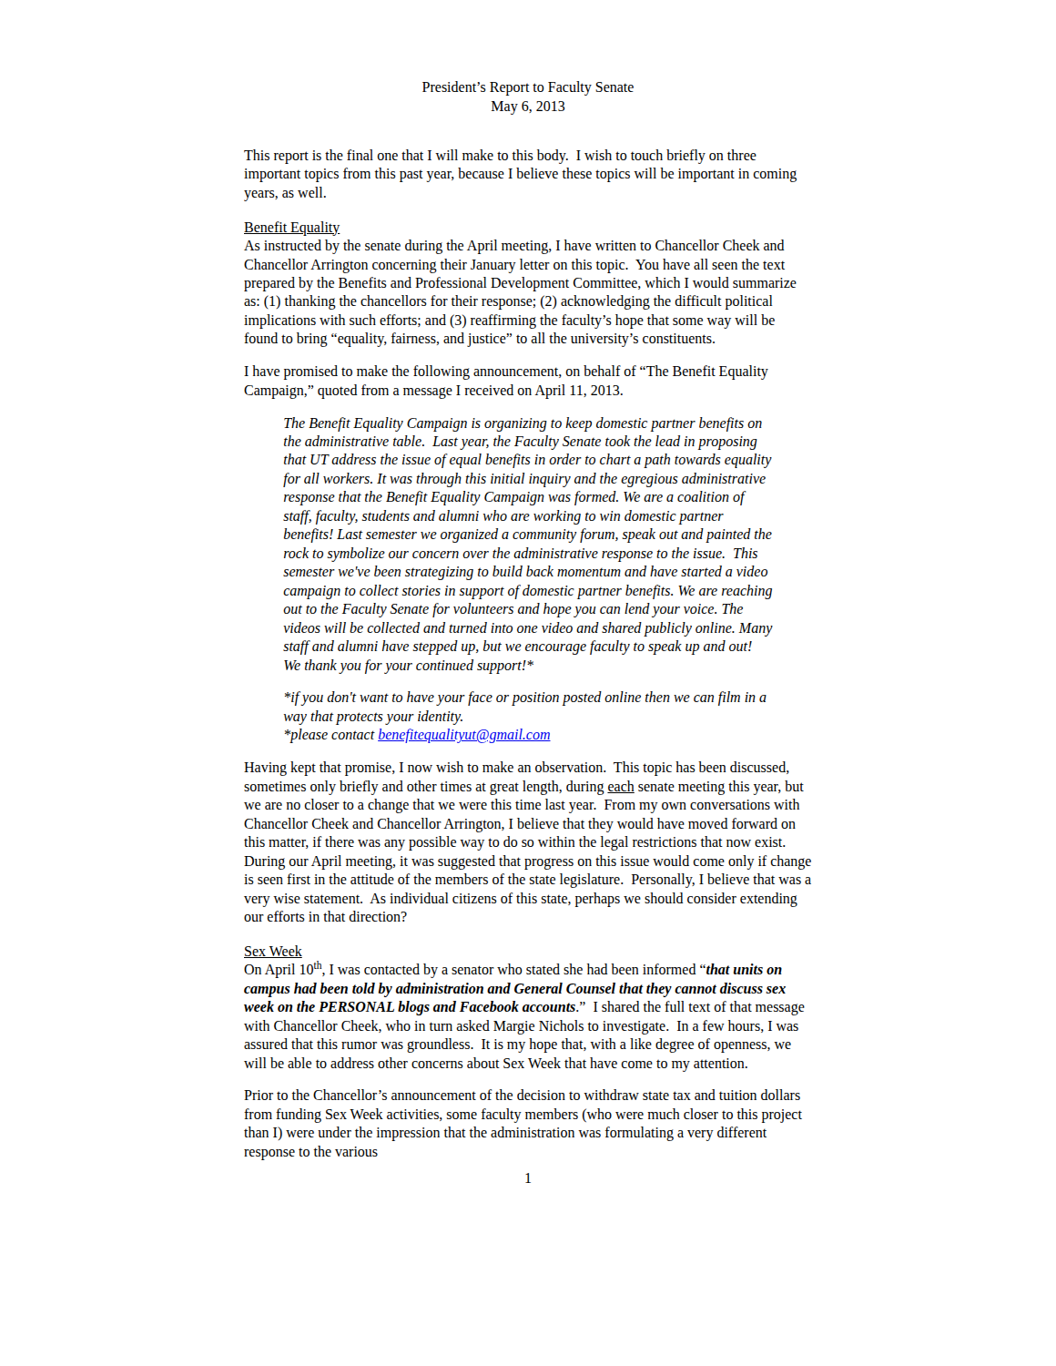President’s Report to Faculty Senate May 6, 2013
This report is the final one that I will make to this body. I wish to touch briefly on three important topics from this past year, because I believe these topics will be important in coming years, as well.
Benefit Equality
As instructed by the senate during the April meeting, I have written to Chancellor Cheek and Chancellor Arrington concerning their January letter on this topic. You have all seen the text prepared by the Benefits and Professional Development Committee, which I would summarize as: (1) thanking the chancellors for their response; (2) acknowledging the difficult political implications with such efforts; and (3) reaffirming the faculty’s hope that some way will be found to bring “equality, fairness, and justice” to all the university’s constituents.
I have promised to make the following announcement, on behalf of “The Benefit Equality Campaign,” quoted from a message I received on April 11, 2013.
The Benefit Equality Campaign is organizing to keep domestic partner benefits on the administrative table. Last year, the Faculty Senate took the lead in proposing that UT address the issue of equal benefits in order to chart a path towards equality for all workers. It was through this initial inquiry and the egregious administrative response that the Benefit Equality Campaign was formed. We are a coalition of staff, faculty, students and alumni who are working to win domestic partner benefits! Last semester we organized a community forum, speak out and painted the rock to symbolize our concern over the administrative response to the issue. This semester we've been strategizing to build back momentum and have started a video campaign to collect stories in support of domestic partner benefits. We are reaching out to the Faculty Senate for volunteers and hope you can lend your voice. The videos will be collected and turned into one video and shared publicly online. Many staff and alumni have stepped up, but we encourage faculty to speak up and out! We thank you for your continued support!*
*if you don't want to have your face or position posted online then we can film in a way that protects your identity.
*please contact benefitequalityut@gmail.com
Having kept that promise, I now wish to make an observation. This topic has been discussed, sometimes only briefly and other times at great length, during each senate meeting this year, but we are no closer to a change that we were this time last year. From my own conversations with Chancellor Cheek and Chancellor Arrington, I believe that they would have moved forward on this matter, if there was any possible way to do so within the legal restrictions that now exist. During our April meeting, it was suggested that progress on this issue would come only if change is seen first in the attitude of the members of the state legislature. Personally, I believe that was a very wise statement. As individual citizens of this state, perhaps we should consider extending our efforts in that direction?
Sex Week
On April 10th, I was contacted by a senator who stated she had been informed “that units on campus had been told by administration and General Counsel that they cannot discuss sex week on the PERSONAL blogs and Facebook accounts.” I shared the full text of that message with Chancellor Cheek, who in turn asked Margie Nichols to investigate. In a few hours, I was assured that this rumor was groundless. It is my hope that, with a like degree of openness, we will be able to address other concerns about Sex Week that have come to my attention.
Prior to the Chancellor’s announcement of the decision to withdraw state tax and tuition dollars from funding Sex Week activities, some faculty members (who were much closer to this project than I) were under the impression that the administration was formulating a very different response to the various
1